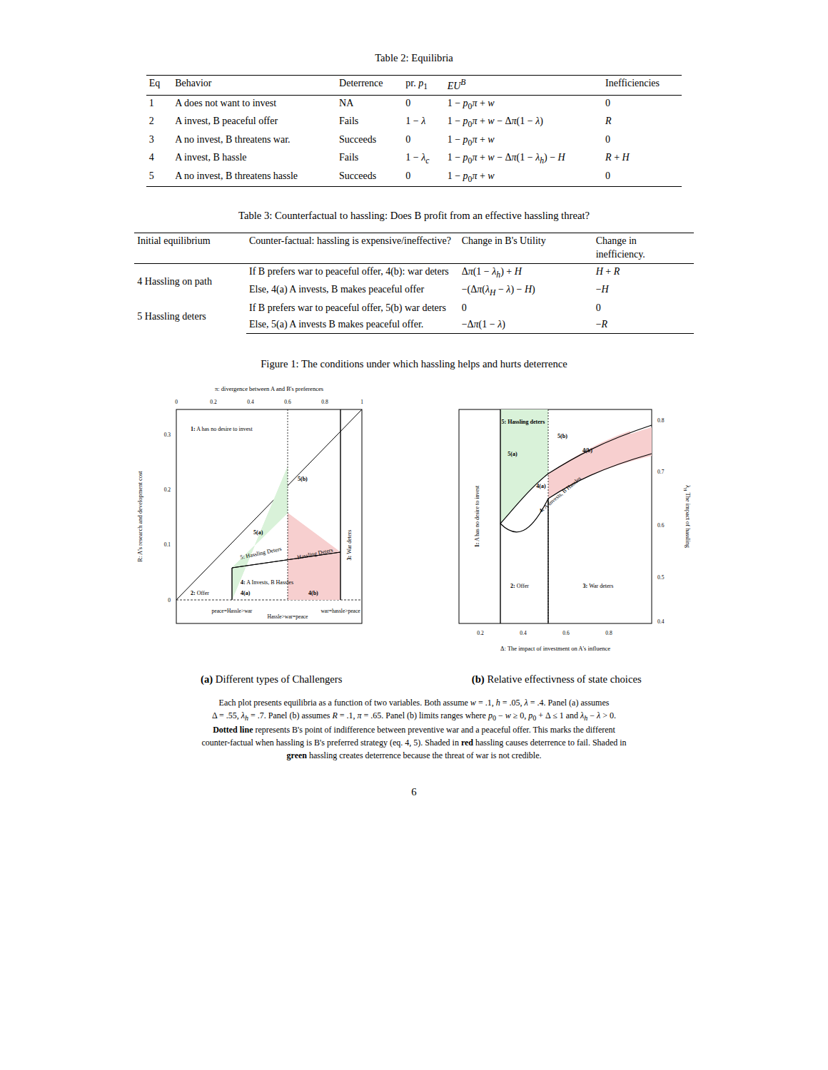Table 2: Equilibria
| Eq | Behavior | Deterrence | pr. p 1 | EU B | Inefficiencies |
| --- | --- | --- | --- | --- | --- |
| 1 | A does not want to invest | NA | 0 | 1 − p 0 π + w | 0 |
| 2 | A invest, B peaceful offer | Fails | 1 − λ | 1 − p 0 π + w − Δ π (1 − λ ) | R |
| 3 | A no invest, B threatens war. | Succeeds | 0 | 1 − p 0 π + w | 0 |
| 4 | A invest, B hassle | Fails | 1 − λ c | 1 − p 0 π + w − Δ π (1 − λ h ) − H | R + H |
| 5 | A no invest, B threatens hassle | Succeeds | 0 | 1 − p 0 π + w | 0 |
Table 3: Counterfactual to hassling: Does B profit from an effective hassling threat?
| Initial equilibrium | Counter-factual: hassling is expensive/ineffective? | Change in B's Utility | Change in inefficiency. |
| --- | --- | --- | --- |
| 4 Hassling on path | If B prefers war to peaceful offer, 4(b): war deters | Δ π (1 − λ h ) + H | H + R |
| Else, 4(a) A invests, B makes peaceful offer | −(Δ π ( λ H − λ ) − H ) | − H |
| 5 Hassling deters | If B prefers war to peaceful offer, 5(b) war deters | 0 | 0 |
| Else, 5(a) A invests B makes peaceful offer. | −Δ π (1 − λ ) | − R |
Figure 1: The conditions under which hassling helps and hurts deterrence
π: divergence between A and B's preferences 0 0.2 0.4 0.6 0.8 1 R: A's research and development cost 0.3 0.2 0.1 0 1: A has no desire to invest 5(b) 5(a) 5: Hassling Deters Hassling Deters 4: A Invests, B Hassles 4(a) 4(b) 2: Offer 3: War deters peace=Hassle>war Hassle>war=peace war=hassle>peace λH The impact of hassling 0.8 0.7 0.6 0.5 0.4 Δ: The impact of investment on A's influence 0.2 0.4 0.6 0.8 5: Hassling deters 5(b) 5(a) 4(b) 4(a) 4: A Invests, B Hassles 1: A has no desire to invest 2: Offer 3: War deters
(a) Different types of Challengers
(b) Relative effectivness of state choices
Each plot presents equilibria as a function of two variables. Both assume w = .1, h = .05, λ = .4. Panel (a) assumes
Δ = .55, λh = .7. Panel (b) assumes R = .1, π = .65. Panel (b) limits ranges where p0 − w ≥ 0, p0 + Δ ≤ 1 and λh − λ > 0.
Dotted line represents B's point of indifference between preventive war and a peaceful offer. This marks the different
counter-factual when hassling is B's preferred strategy (eq. 4, 5). Shaded in red hassling causes deterrence to fail. Shaded in
green hassling creates deterrence because the threat of war is not credible.
6